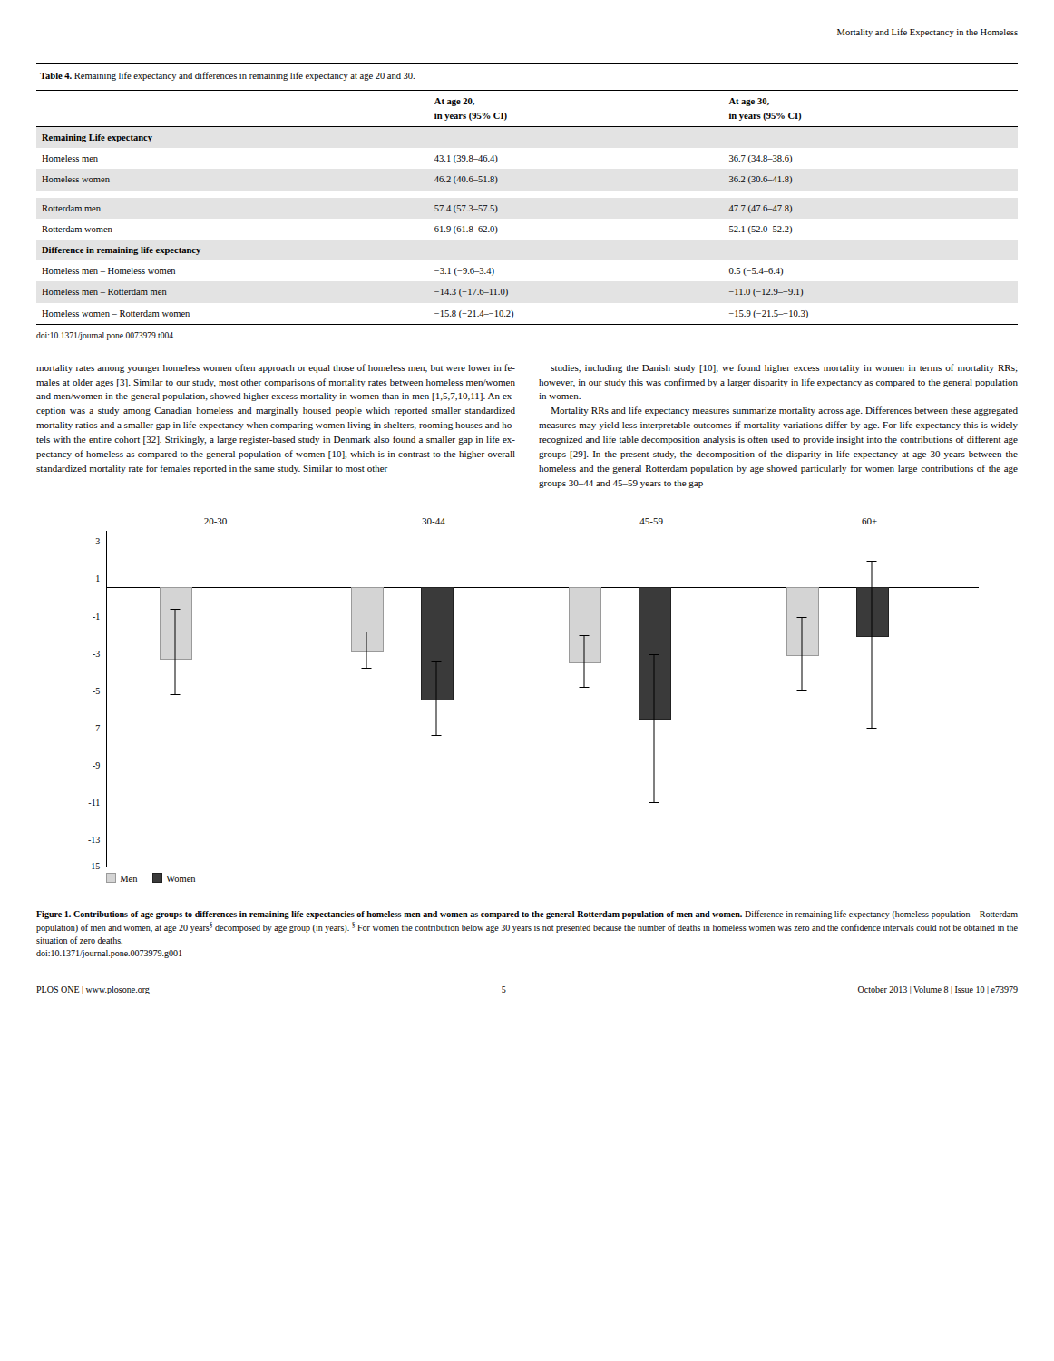Mortality and Life Expectancy in the Homeless
Table 4. Remaining life expectancy and differences in remaining life expectancy at age 20 and 30.
| | At age 20, in years (95% CI) | At age 30, in years (95% CI) |
| --- | --- | --- |
| Remaining Life expectancy |
| Homeless men | 43.1 (39.8–46.4) | 36.7 (34.8–38.6) |
| Homeless women | 46.2 (40.6–51.8) | 36.2 (30.6–41.8) |
| Rotterdam men | 57.4 (57.3–57.5) | 47.7 (47.6–47.8) |
| Rotterdam women | 61.9 (61.8–62.0) | 52.1 (52.0–52.2) |
| Difference in remaining life expectancy |
| Homeless men – Homeless women | −3.1 (−9.6–3.4) | 0.5 (−5.4–6.4) |
| Homeless men – Rotterdam men | −14.3 (−17.6–11.0) | −11.0 (−12.9–−9.1) |
| Homeless women – Rotterdam women | −15.8 (−21.4–−10.2) | −15.9 (−21.5–−10.3) |
doi:10.1371/journal.pone.0073979.t004
mortality rates among younger homeless women often approach or equal those of homeless men, but were lower in females at older ages [3]. Similar to our study, most other comparisons of mortality rates between homeless men/women and men/women in the general population, showed higher excess mortality in women than in men [1,5,7,10,11]. An exception was a study among Canadian homeless and marginally housed people which reported smaller standardized mortality ratios and a smaller gap in life expectancy when comparing women living in shelters, rooming houses and hotels with the entire cohort [32]. Strikingly, a large register-based study in Denmark also found a smaller gap in life expectancy of homeless as compared to the general population of women [10], which is in contrast to the higher overall standardized mortality rate for females reported in the same study. Similar to most other
studies, including the Danish study [10], we found higher excess mortality in women in terms of mortality RRs; however, in our study this was confirmed by a larger disparity in life expectancy as compared to the general population in women.
Mortality RRs and life expectancy measures summarize mortality across age. Differences between these aggregated measures may yield less interpretable outcomes if mortality variations differ by age. For life expectancy this is widely recognized and life table decomposition analysis is often used to provide insight into the contributions of different age groups [29]. In the present study, the decomposition of the disparity in life expectancy at age 30 years between the homeless and the general Rotterdam population by age showed particularly for women large contributions of the age groups 30–44 and 45–59 years to the gap
20-30 30-44 45-59 60+
3 1 -1 -3 -5 -7 -9 -11 -13 -15
Men Women
Figure 1. Contributions of age groups to differences in remaining life expectancies of homeless men and women as compared to the general Rotterdam population of men and women. Difference in remaining life expectancy (homeless population – Rotterdam population) of men and women, at age 20 years§ decomposed by age group (in years). § For women the contribution below age 30 years is not presented because the number of deaths in homeless women was zero and the confidence intervals could not be obtained in the situation of zero deaths.
doi:10.1371/journal.pone.0073979.g001
PLOS ONE | www.plosone.org
5
October 2013 | Volume 8 | Issue 10 | e73979